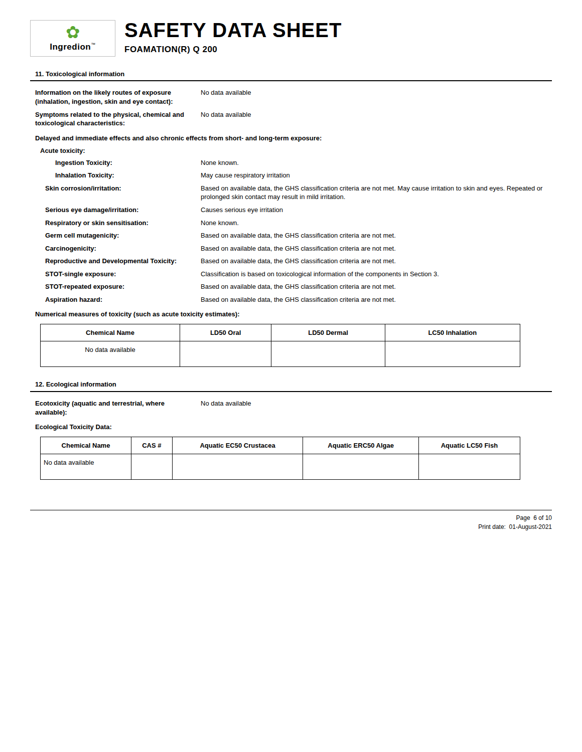✿
Ingredion™
SAFETY DATA SHEET
FOAMATION(R) Q 200
11. Toxicological information
Information on the likely routes of exposure (inhalation, ingestion, skin and eye contact):
No data available
Symptoms related to the physical, chemical and toxicological characteristics:
No data available
Delayed and immediate effects and also chronic effects from short- and long-term exposure:
Acute toxicity:
Ingestion Toxicity:
None known.
Inhalation Toxicity:
May cause respiratory irritation
Skin corrosion/irritation:
Based on available data, the GHS classification criteria are not met. May cause irritation to skin and eyes. Repeated or prolonged skin contact may result in mild irritation.
Serious eye damage/irritation:
Causes serious eye irritation
Respiratory or skin sensitisation:
None known.
Germ cell mutagenicity:
Based on available data, the GHS classification criteria are not met.
Carcinogenicity:
Based on available data, the GHS classification criteria are not met.
Reproductive and Developmental Toxicity:
Based on available data, the GHS classification criteria are not met.
STOT-single exposure:
Classification is based on toxicological information of the components in Section 3.
STOT-repeated exposure:
Based on available data, the GHS classification criteria are not met.
Aspiration hazard:
Based on available data, the GHS classification criteria are not met.
Numerical measures of toxicity (such as acute toxicity estimates):
| Chemical Name | LD50 Oral | LD50 Dermal | LC50 Inhalation |
| --- | --- | --- | --- |
| No data available | | | |
12. Ecological information
Ecotoxicity (aquatic and terrestrial, where available):
No data available
Ecological Toxicity Data:
| Chemical Name | CAS # | Aquatic EC50 Crustacea | Aquatic ERC50 Algae | Aquatic LC50 Fish |
| --- | --- | --- | --- | --- |
| No data available | | | | |
Page 6 of 10
Print date: 01-August-2021